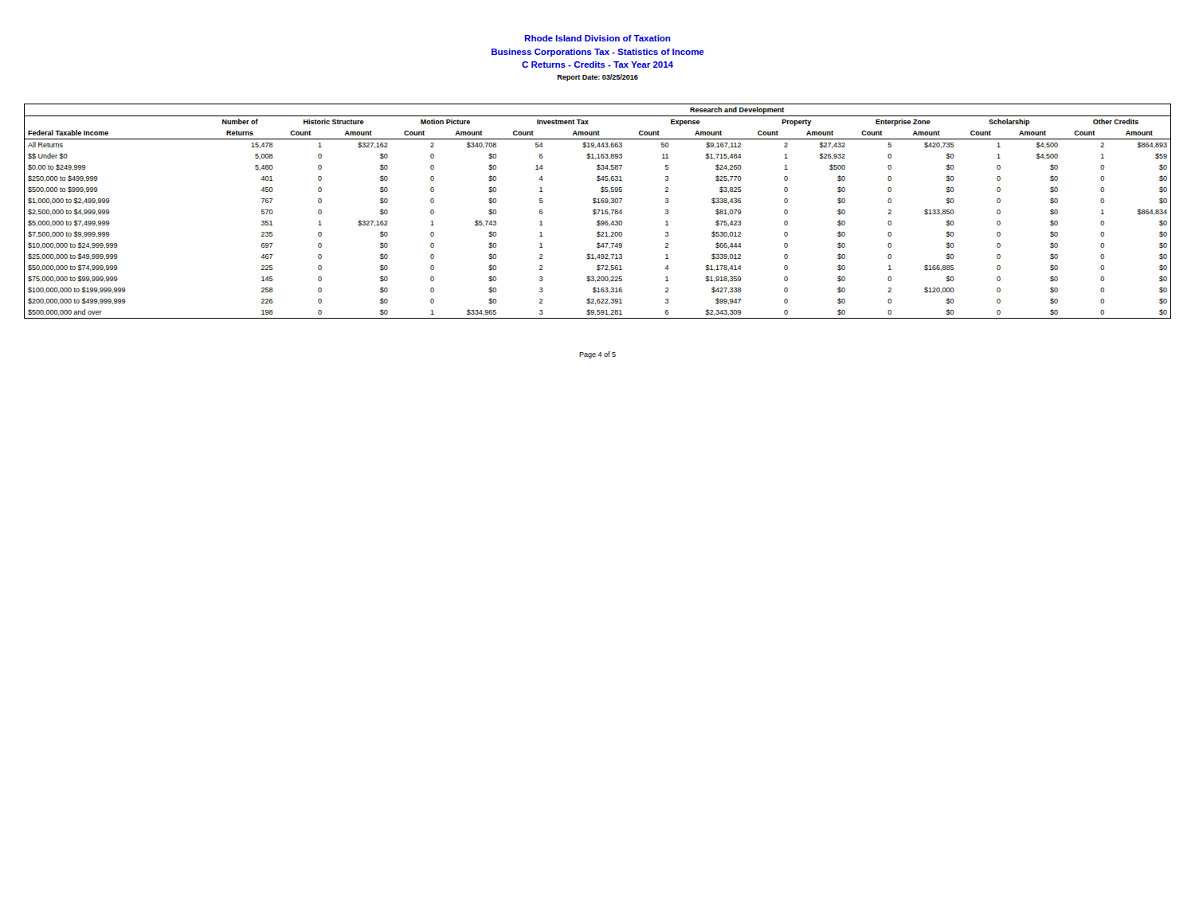Rhode Island Division of Taxation
Business Corporations Tax - Statistics of Income
C Returns - Credits - Tax Year 2014
Report Date: 03/25/2016
| | | | | | Research and Development | | | |
| --- | --- | --- | --- | --- | --- | --- | --- | --- |
| | Number of | Historic Structure | Motion Picture | Investment Tax | Expense | Property | Enterprise Zone | Scholarship | Other Credits |
| Federal Taxable Income | Returns | Count | Amount | Count | Amount | Count | Amount | Count | Amount | Count | Amount | Count | Amount | Count | Amount | Count | Amount |
| All Returns | 15,478 | 1 | $327,162 | 2 | $340,708 | 54 | $19,443,663 | 50 | $9,167,112 | 2 | $27,432 | 5 | $420,735 | 1 | $4,500 | 2 | $864,893 |
| $$ Under $0 | 5,008 | 0 | $0 | 0 | $0 | 6 | $1,163,893 | 11 | $1,715,484 | 1 | $26,932 | 0 | $0 | 1 | $4,500 | 1 | $59 |
| $0.00 to $249,999 | 5,480 | 0 | $0 | 0 | $0 | 14 | $34,587 | 5 | $24,260 | 1 | $500 | 0 | $0 | 0 | $0 | 0 | $0 |
| $250,000 to $499,999 | 401 | 0 | $0 | 0 | $0 | 4 | $45,631 | 3 | $25,770 | 0 | $0 | 0 | $0 | 0 | $0 | 0 | $0 |
| $500,000 to $999,999 | 450 | 0 | $0 | 0 | $0 | 1 | $5,595 | 2 | $3,825 | 0 | $0 | 0 | $0 | 0 | $0 | 0 | $0 |
| $1,000,000 to $2,499,999 | 767 | 0 | $0 | 0 | $0 | 5 | $169,307 | 3 | $338,436 | 0 | $0 | 0 | $0 | 0 | $0 | 0 | $0 |
| $2,500,000 to $4,999,999 | 570 | 0 | $0 | 0 | $0 | 6 | $716,784 | 3 | $81,079 | 0 | $0 | 2 | $133,850 | 0 | $0 | 1 | $864,834 |
| $5,000,000 to $7,499,999 | 351 | 1 | $327,162 | 1 | $5,743 | 1 | $96,430 | 1 | $75,423 | 0 | $0 | 0 | $0 | 0 | $0 | 0 | $0 |
| $7,500,000 to $9,999,999 | 235 | 0 | $0 | 0 | $0 | 1 | $21,200 | 3 | $530,012 | 0 | $0 | 0 | $0 | 0 | $0 | 0 | $0 |
| $10,000,000 to $24,999,999 | 697 | 0 | $0 | 0 | $0 | 1 | $47,749 | 2 | $66,444 | 0 | $0 | 0 | $0 | 0 | $0 | 0 | $0 |
| $25,000,000 to $49,999,999 | 467 | 0 | $0 | 0 | $0 | 2 | $1,492,713 | 1 | $339,012 | 0 | $0 | 0 | $0 | 0 | $0 | 0 | $0 |
| $50,000,000 to $74,999,999 | 225 | 0 | $0 | 0 | $0 | 2 | $72,561 | 4 | $1,178,414 | 0 | $0 | 1 | $166,885 | 0 | $0 | 0 | $0 |
| $75,000,000 to $99,999,999 | 145 | 0 | $0 | 0 | $0 | 3 | $3,200,225 | 1 | $1,918,359 | 0 | $0 | 0 | $0 | 0 | $0 | 0 | $0 |
| $100,000,000 to $199,999,999 | 258 | 0 | $0 | 0 | $0 | 3 | $163,316 | 2 | $427,338 | 0 | $0 | 2 | $120,000 | 0 | $0 | 0 | $0 |
| $200,000,000 to $499,999,999 | 226 | 0 | $0 | 0 | $0 | 2 | $2,622,391 | 3 | $99,947 | 0 | $0 | 0 | $0 | 0 | $0 | 0 | $0 |
| $500,000,000 and over | 198 | 0 | $0 | 1 | $334,965 | 3 | $9,591,281 | 6 | $2,343,309 | 0 | $0 | 0 | $0 | 0 | $0 | 0 | $0 |
Page 4 of 5